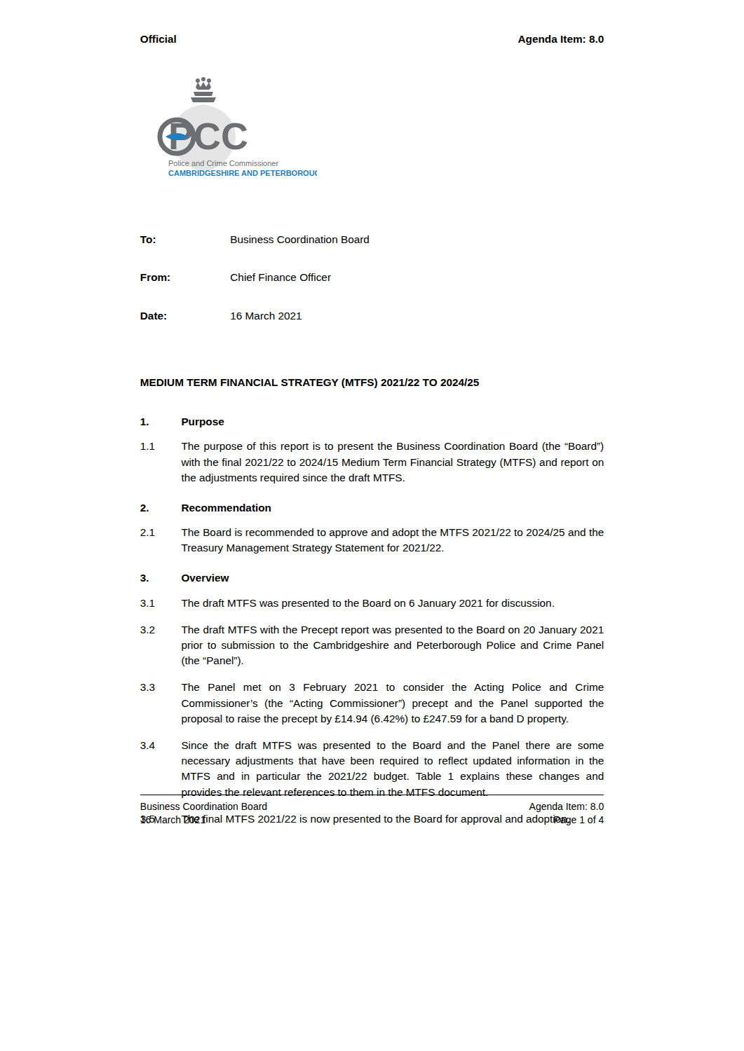Official Agenda Item: 8.0
PCC Police and Crime Commissioner CAMBRIDGESHIRE AND PETERBOROUGH
| To: | Business Coordination Board |
| From: | Chief Finance Officer |
| Date: | 16 March 2021 |
MEDIUM TERM FINANCIAL STRATEGY (MTFS) 2021/22 TO 2024/25
1. Purpose
1.1 The purpose of this report is to present the Business Coordination Board (the “Board”) with the final 2021/22 to 2024/15 Medium Term Financial Strategy (MTFS) and report on the adjustments required since the draft MTFS.
2. Recommendation
2.1 The Board is recommended to approve and adopt the MTFS 2021/22 to 2024/25 and the Treasury Management Strategy Statement for 2021/22.
3. Overview
3.1 The draft MTFS was presented to the Board on 6 January 2021 for discussion.
3.2 The draft MTFS with the Precept report was presented to the Board on 20 January 2021 prior to submission to the Cambridgeshire and Peterborough Police and Crime Panel (the “Panel”).
3.3 The Panel met on 3 February 2021 to consider the Acting Police and Crime Commissioner’s (the “Acting Commissioner”) precept and the Panel supported the proposal to raise the precept by £14.94 (6.42%) to £247.59 for a band D property.
3.4 Since the draft MTFS was presented to the Board and the Panel there are some necessary adjustments that have been required to reflect updated information in the MTFS and in particular the 2021/22 budget. Table 1 explains these changes and provides the relevant references to them in the MTFS document.
3.5 The final MTFS 2021/22 is now presented to the Board for approval and adoption.
Business Coordination Board
16 March 2021
Agenda Item: 8.0
Page 1 of 4